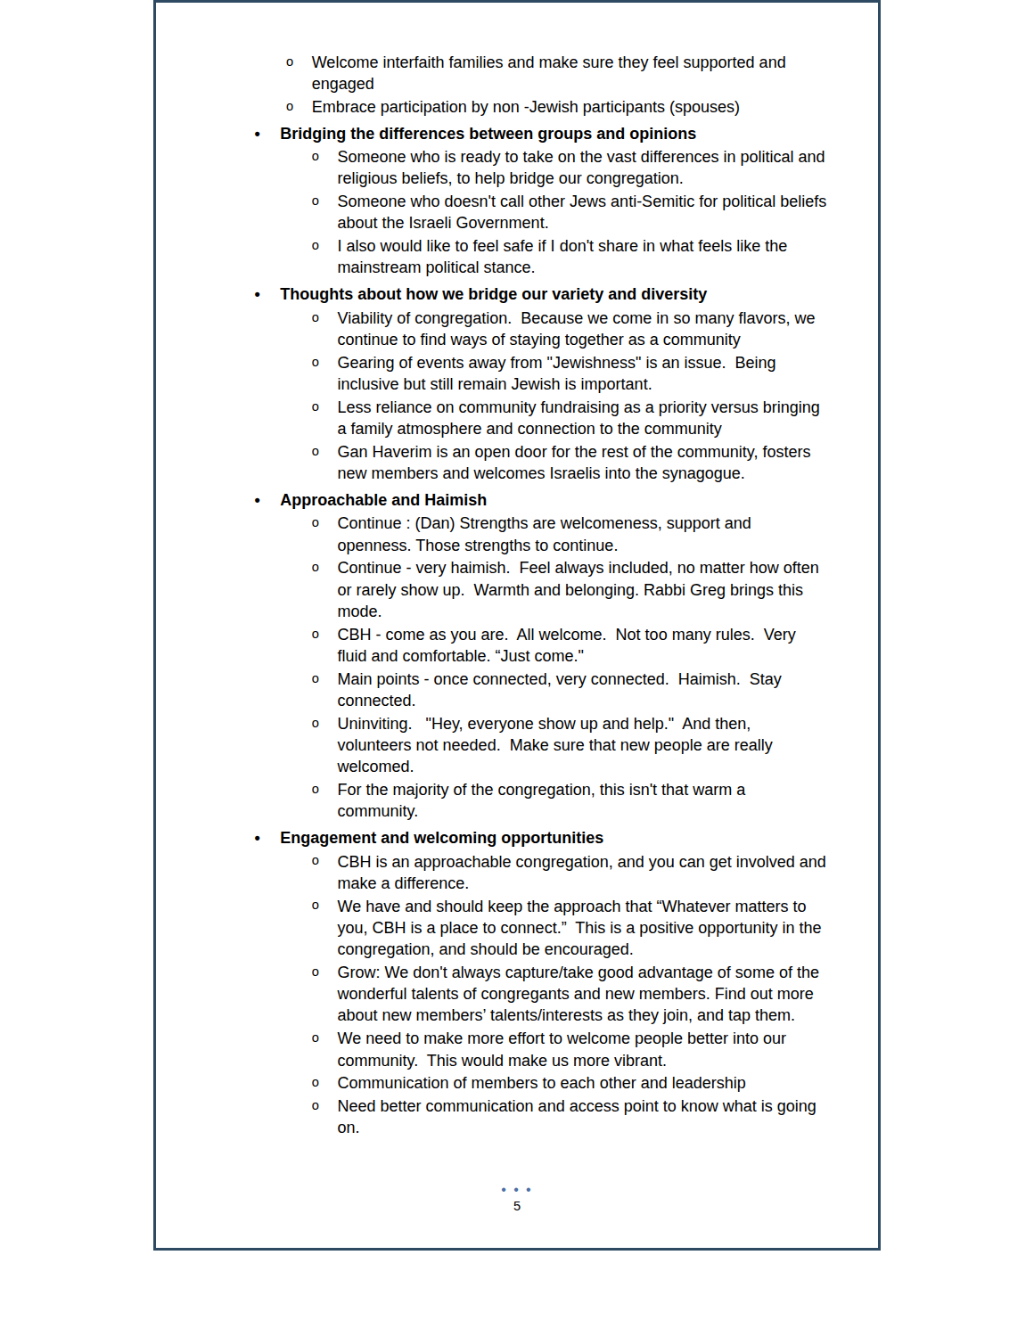Welcome interfaith families and make sure they feel supported and engaged
Embrace participation by non -Jewish participants (spouses)
Bridging the differences between groups and opinions
Someone who is ready to take on the vast differences in political and religious beliefs, to help bridge our congregation.
Someone who doesn't call other Jews anti-Semitic for political beliefs about the Israeli Government.
I also would like to feel safe if I don't share in what feels like the mainstream political stance.
Thoughts about how we bridge our variety and diversity
Viability of congregation. Because we come in so many flavors, we continue to find ways of staying together as a community
Gearing of events away from "Jewishness" is an issue. Being inclusive but still remain Jewish is important.
Less reliance on community fundraising as a priority versus bringing a family atmosphere and connection to the community
Gan Haverim is an open door for the rest of the community, fosters new members and welcomes Israelis into the synagogue.
Approachable and Haimish
Continue : (Dan) Strengths are welcomeness, support and openness. Those strengths to continue.
Continue - very haimish. Feel always included, no matter how often or rarely show up. Warmth and belonging. Rabbi Greg brings this mode.
CBH - come as you are. All welcome. Not too many rules. Very fluid and comfortable. “Just come."
Main points - once connected, very connected. Haimish. Stay connected.
Uninviting. "Hey, everyone show up and help." And then, volunteers not needed. Make sure that new people are really welcomed.
For the majority of the congregation, this isn't that warm a community.
Engagement and welcoming opportunities
CBH is an approachable congregation, and you can get involved and make a difference.
We have and should keep the approach that “Whatever matters to you, CBH is a place to connect.” This is a positive opportunity in the congregation, and should be encouraged.
Grow: We don't always capture/take good advantage of some of the wonderful talents of congregants and new members. Find out more about new members’ talents/interests as they join, and tap them.
We need to make more effort to welcome people better into our community. This would make us more vibrant.
Communication of members to each other and leadership
Need better communication and access point to know what is going on.
• • •
5